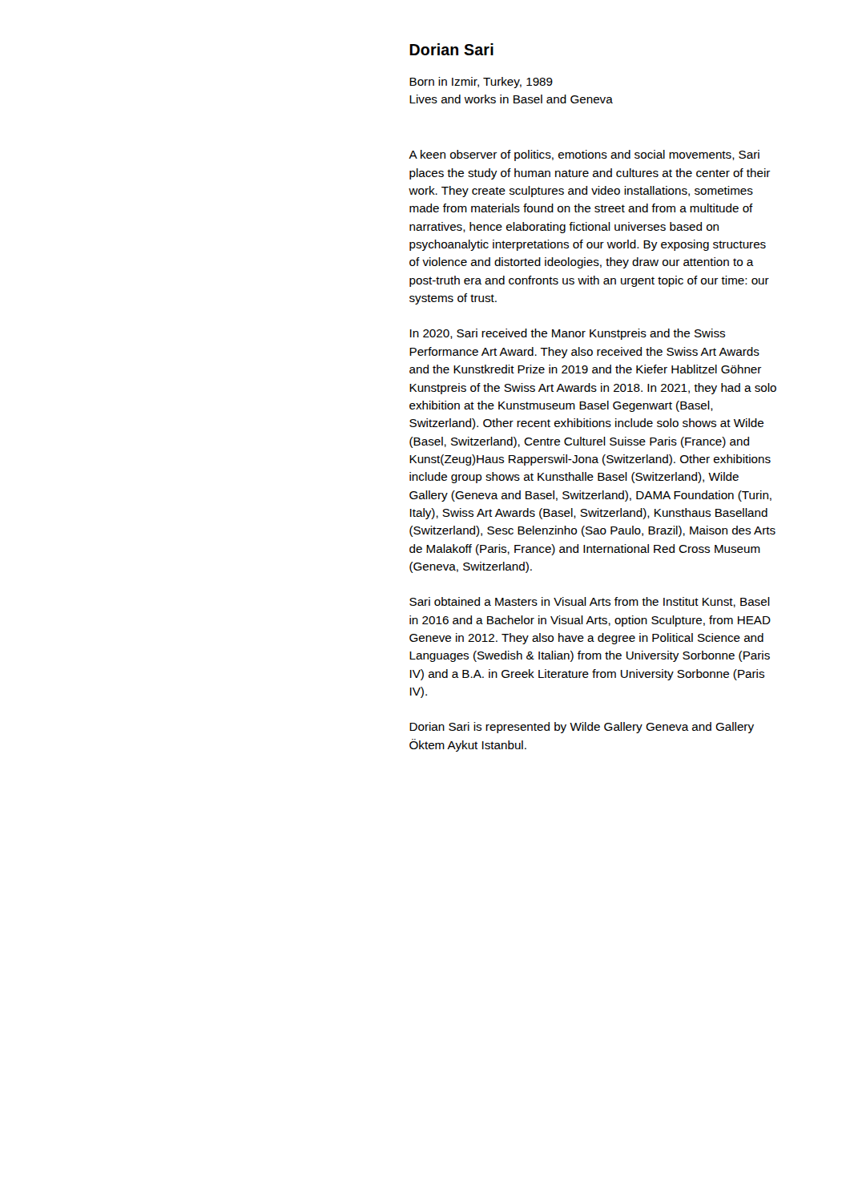Dorian Sari
Born in Izmir, Turkey, 1989
Lives and works in Basel and Geneva
A keen observer of politics, emotions and social movements, Sari places the study of human nature and cultures at the center of their work. They create sculptures and video installations, sometimes made from materials found on the street and from a multitude of narratives, hence elaborating fictional universes based on psychoanalytic interpretations of our world. By exposing structures of violence and distorted ideologies, they draw our attention to a post-truth era and confronts us with an urgent topic of our time: our systems of trust.
In 2020, Sari received the Manor Kunstpreis and the Swiss Performance Art Award. They also received the Swiss Art Awards and the Kunstkredit Prize in 2019 and the Kiefer Hablitzel Göhner Kunstpreis of the Swiss Art Awards in 2018. In 2021, they had a solo exhibition at the Kunstmuseum Basel Gegenwart (Basel, Switzerland). Other recent exhibitions include solo shows at Wilde (Basel, Switzerland), Centre Culturel Suisse Paris (France) and Kunst(Zeug)Haus Rapperswil-Jona (Switzerland). Other exhibitions include group shows at Kunsthalle Basel (Switzerland), Wilde Gallery (Geneva and Basel, Switzerland), DAMA Foundation (Turin, Italy), Swiss Art Awards (Basel, Switzerland), Kunsthaus Baselland (Switzerland), Sesc Belenzinho (Sao Paulo, Brazil), Maison des Arts de Malakoff (Paris, France) and International Red Cross Museum (Geneva, Switzerland).
Sari obtained a Masters in Visual Arts from the Institut Kunst, Basel in 2016 and a Bachelor in Visual Arts, option Sculpture, from HEAD Geneve in 2012. They also have a degree in Political Science and Languages (Swedish & Italian) from the University Sorbonne (Paris IV) and a B.A. in Greek Literature from University Sorbonne (Paris IV).
Dorian Sari is represented by Wilde Gallery Geneva and Gallery Öktem Aykut Istanbul.